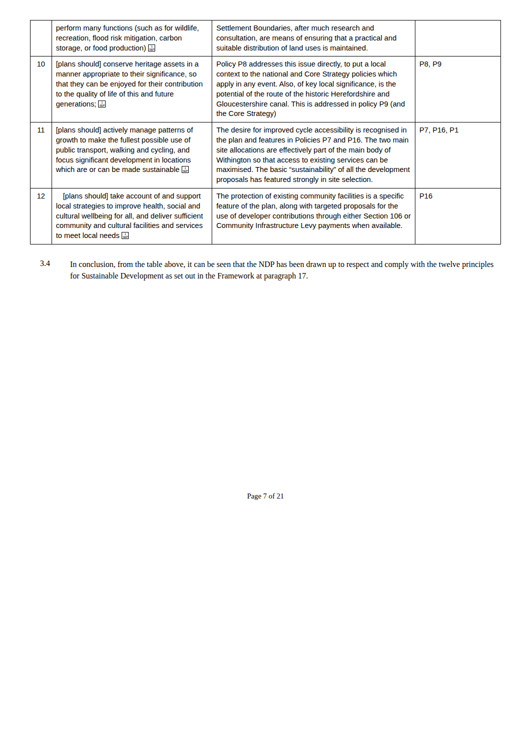| | perform many functions (such as for wildlife, recreation, flood risk mitigation, carbon storage, or food production) | Settlement Boundaries, after much research and consultation, are means of ensuring that a practical and suitable distribution of land uses is maintained. | |
| 10 | [plans should] conserve heritage assets in a manner appropriate to their significance, so that they can be enjoyed for their contribution to the quality of life of this and future generations; | Policy P8 addresses this issue directly, to put a local context to the national and Core Strategy policies which apply in any event. Also, of key local significance, is the potential of the route of the historic Herefordshire and Gloucestershire canal. This is addressed in policy P9 (and the Core Strategy) | P8, P9 |
| 11 | [plans should] actively manage patterns of growth to make the fullest possible use of public transport, walking and cycling, and focus significant development in locations which are or can be made sustainable | The desire for improved cycle accessibility is recognised in the plan and features in Policies P7 and P16. The two main site allocations are effectively part of the main body of Withington so that access to existing services can be maximised. The basic “sustainability” of all the development proposals has featured strongly in site selection. | P7, P16, P1 |
| 12 | [plans should] take account of and support local strategies to improve health, social and cultural wellbeing for all, and deliver sufficient community and cultural facilities and services to meet local needs | The protection of existing community facilities is a specific feature of the plan, along with targeted proposals for the use of developer contributions through either Section 106 or Community Infrastructure Levy payments when available. | P16 |
3.4
In conclusion, from the table above, it can be seen that the NDP has been drawn up to respect and comply with the twelve principles for Sustainable Development as set out in the Framework at paragraph 17.
Page 7 of 21